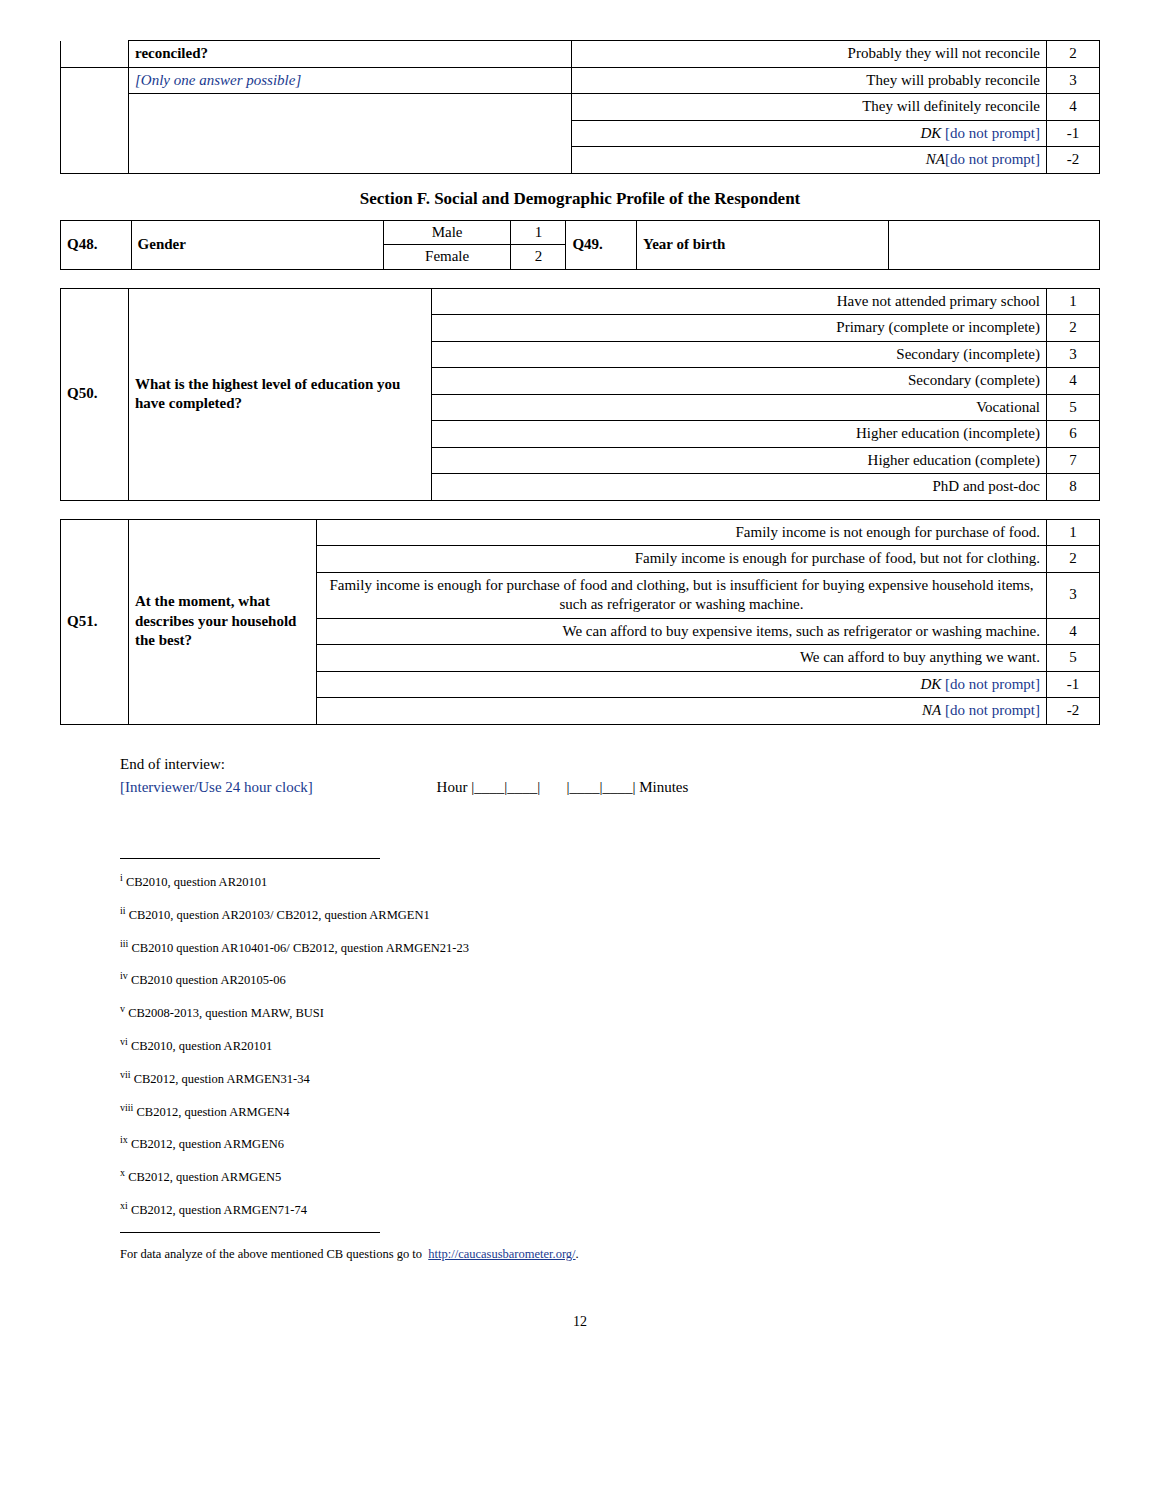| | reconciled? | Probably they will not reconcile | 2 |
| | [Only one answer possible] | They will probably reconcile | 3 |
| | | They will definitely reconcile | 4 |
| | | DK [do not prompt] | -1 |
| | | NA [do not prompt] | -2 |
Section F. Social and Demographic Profile of the Respondent
| Q48. | Gender | Male | 1 | Q49. | Year of birth | |
| Female | 2 |
| Q50. | What is the highest level of education you have completed? | Have not attended primary school | 1 |
| Primary (complete or incomplete) | 2 |
| Secondary (incomplete) | 3 |
| Secondary (complete) | 4 |
| Vocational | 5 |
| Higher education (incomplete) | 6 |
| Higher education (complete) | 7 |
| PhD and post-doc | 8 |
| Q51. | At the moment, what describes your household the best? | Family income is not enough for purchase of food. | 1 |
| Family income is enough for purchase of food, but not for clothing. | 2 |
| Family income is enough for purchase of food and clothing, but is insufficient for buying expensive household items, such as refrigerator or washing machine. | 3 |
| We can afford to buy expensive items, such as refrigerator or washing machine. | 4 |
| We can afford to buy anything we want. | 5 |
| DK [do not prompt] | -1 |
| NA [do not prompt] | -2 |
End of interview:
[Interviewer/Use 24 hour clock] Hour |____|____| |____|____| Minutes
i CB2010, question AR20101
ii CB2010, question AR20103/ CB2012, question ARMGEN1
iii CB2010 question AR10401-06/ CB2012, question ARMGEN21-23
iv CB2010 question AR20105-06
v CB2008-2013, question MARW, BUSI
vi CB2010, question AR20101
vii CB2012, question ARMGEN31-34
viii CB2012, question ARMGEN4
ix CB2012, question ARMGEN6
x CB2012, question ARMGEN5
xi CB2012, question ARMGEN71-74
For data analyze of the above mentioned CB questions go to http://caucasusbarometer.org/.
12